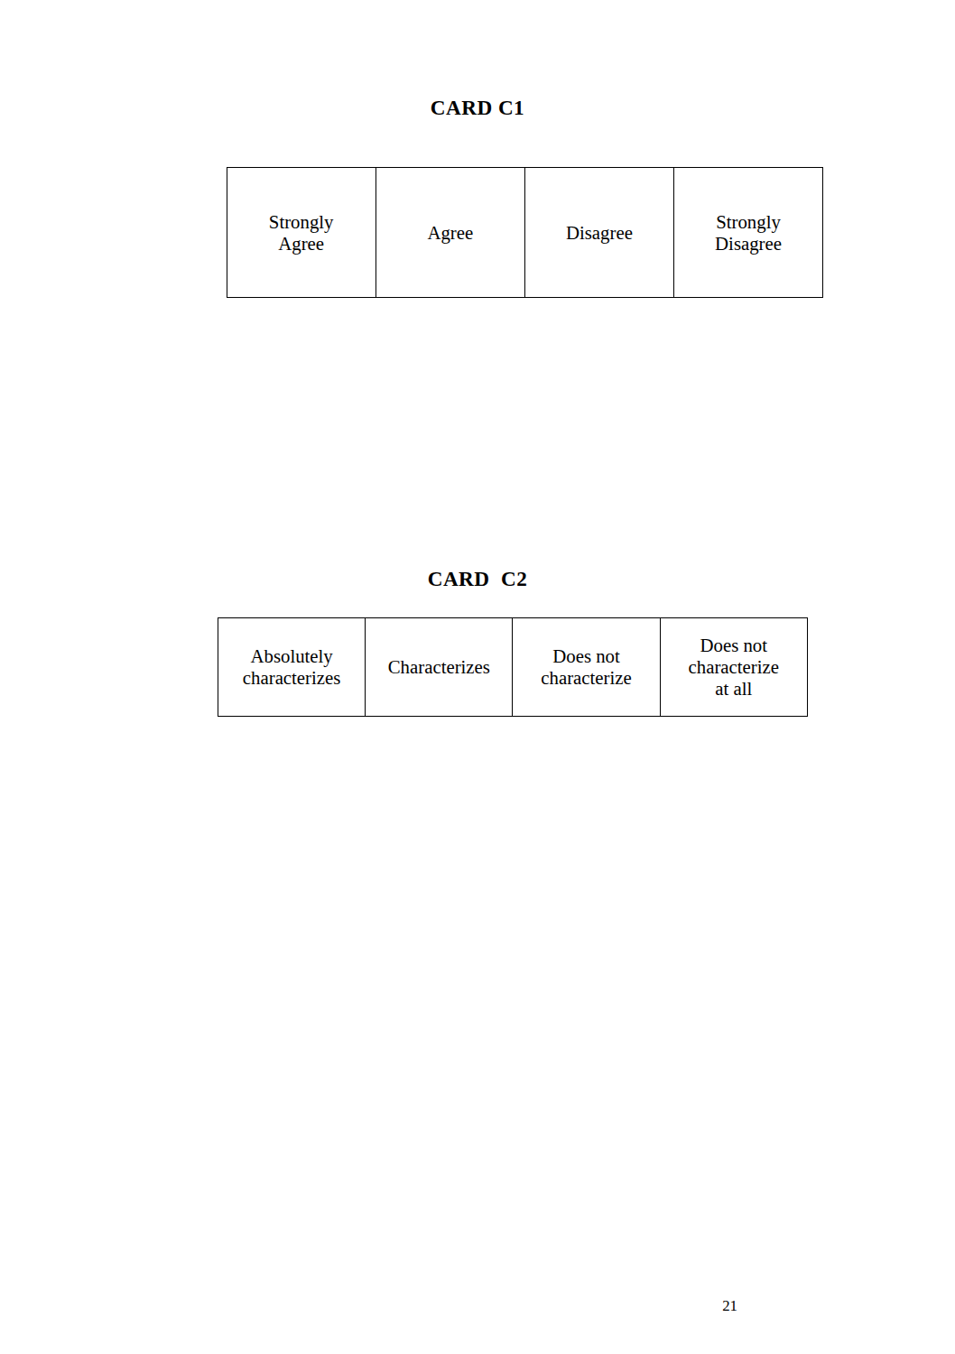CARD C1
| Strongly Agree | Agree | Disagree | Strongly Disagree |
CARD C2
| Absolutely characterizes | Characterizes | Does not characterize | Does not characterize at all |
21